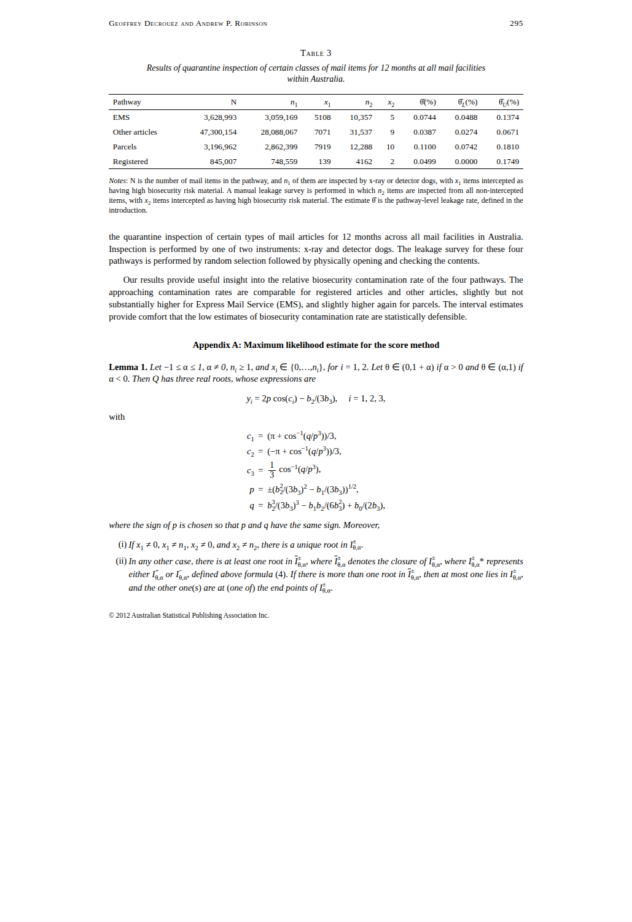Geoffrey Decrouez and Andrew P. Robinson 295
Table 3
Results of quarantine inspection of certain classes of mail items for 12 months at all mail facilities within Australia.
| Pathway | N | n 1 | x 1 | n 2 | x 2 | θ̂ (%) | θ̂ L (%) | θ̂ U (%) |
| --- | --- | --- | --- | --- | --- | --- | --- | --- |
| EMS | 3,628,993 | 3,059,169 | 5108 | 10,357 | 5 | 0.0744 | 0.0488 | 0.1374 |
| Other articles | 47,300,154 | 28,088,067 | 7071 | 31,537 | 9 | 0.0387 | 0.0274 | 0.0671 |
| Parcels | 3,196,962 | 2,862,399 | 7919 | 12,288 | 10 | 0.1100 | 0.0742 | 0.1810 |
| Registered | 845,007 | 748,559 | 139 | 4162 | 2 | 0.0499 | 0.0000 | 0.1749 |
Notes: N is the number of mail items in the pathway, and n1 of them are inspected by x-ray or detector dogs, with x1 items intercepted as having high biosecurity risk material. A manual leakage survey is performed in which n2 items are inspected from all non-intercepted items, with x2 items intercepted as having high biosecurity risk material. The estimate θ̂ is the pathway-level leakage rate, defined in the introduction.
the quarantine inspection of certain types of mail articles for 12 months across all mail facilities in Australia. Inspection is performed by one of two instruments: x-ray and detector dogs. The leakage survey for these four pathways is performed by random selection followed by physically opening and checking the contents.
Our results provide useful insight into the relative biosecurity contamination rate of the four pathways. The approaching contamination rates are comparable for registered articles and other articles, slightly but not substantially higher for Express Mail Service (EMS), and slightly higher again for parcels. The interval estimates provide comfort that the low estimates of biosecurity contamination rate are statistically defensible.
Appendix A: Maximum likelihood estimate for the score method
Lemma 1. Let −1 ≤ α ≤ 1, α ≠ 0, ni ≥ 1, and xi ∈ {0,…,ni}, for i = 1, 2. Let θ ∈ (0,1 + α) if α > 0 and θ ∈ (α,1) if α < 0. Then Q has three real roots, whose expressions are
yi = 2p cos(ci) − b2/(3b3), i = 1, 2, 3,
with
| c 1 | = | (π + cos −1 ( q / p 3 ))/3, |
| c 2 | = | (−π + cos −1 ( q / p 3 ))/3, |
| c 3 | = | 1 3 cos −1 ( q / p 3 ), |
| p | = | ±( b 2 2 /(3 b 3 ) 2 − b 1 /(3 b 3 )) 1/2 , |
| q | = | b 3 2 /(3 b 3 ) 3 − b 1 b 2 /(6 b 2 3 ) + b 0 /(2 b 3 ), |
where the sign of p is chosen so that p and q have the same sign. Moreover,
If x1 ≠ 0, x1 ≠ n1, x2 ≠ 0, and x2 ≠ n2, there is a unique root in I±θ,α.
In any other case, there is at least one root in I±θ,α, where I±θ,α denotes the closure of I±θ,α, where I±θ,α* represents either I+θ,α or I−θ,α, defined above formula (4). If there is more than one root in I±θ,α, then at most one lies in I±θ,α, and the other one(s) are at (one of) the end points of I±θ,α.
© 2012 Australian Statistical Publishing Association Inc.